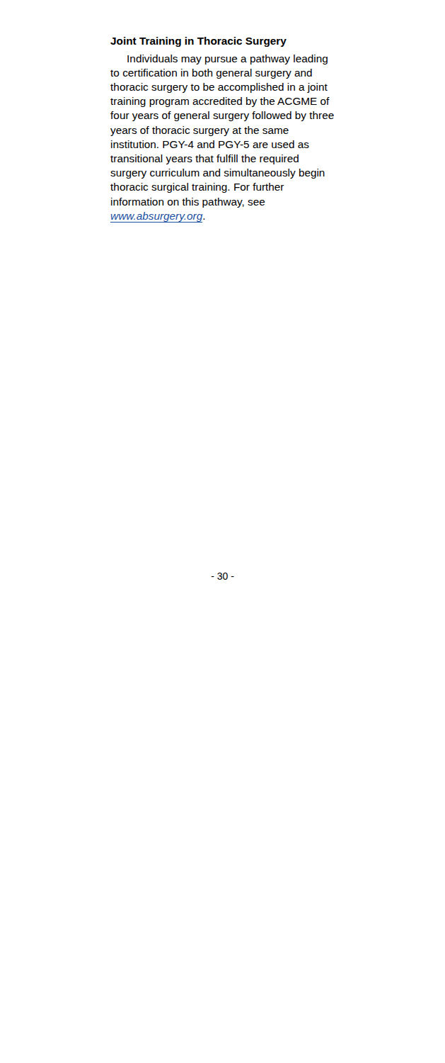Joint Training in Thoracic Surgery
Individuals may pursue a pathway leading to certification in both general surgery and thoracic surgery to be accomplished in a joint training program accredited by the ACGME of four years of general surgery followed by three years of thoracic surgery at the same institution. PGY-4 and PGY-5 are used as transitional years that fulfill the required surgery curriculum and simultaneously begin thoracic surgical training. For further information on this pathway, see www.absurgery.org.
- 30 -